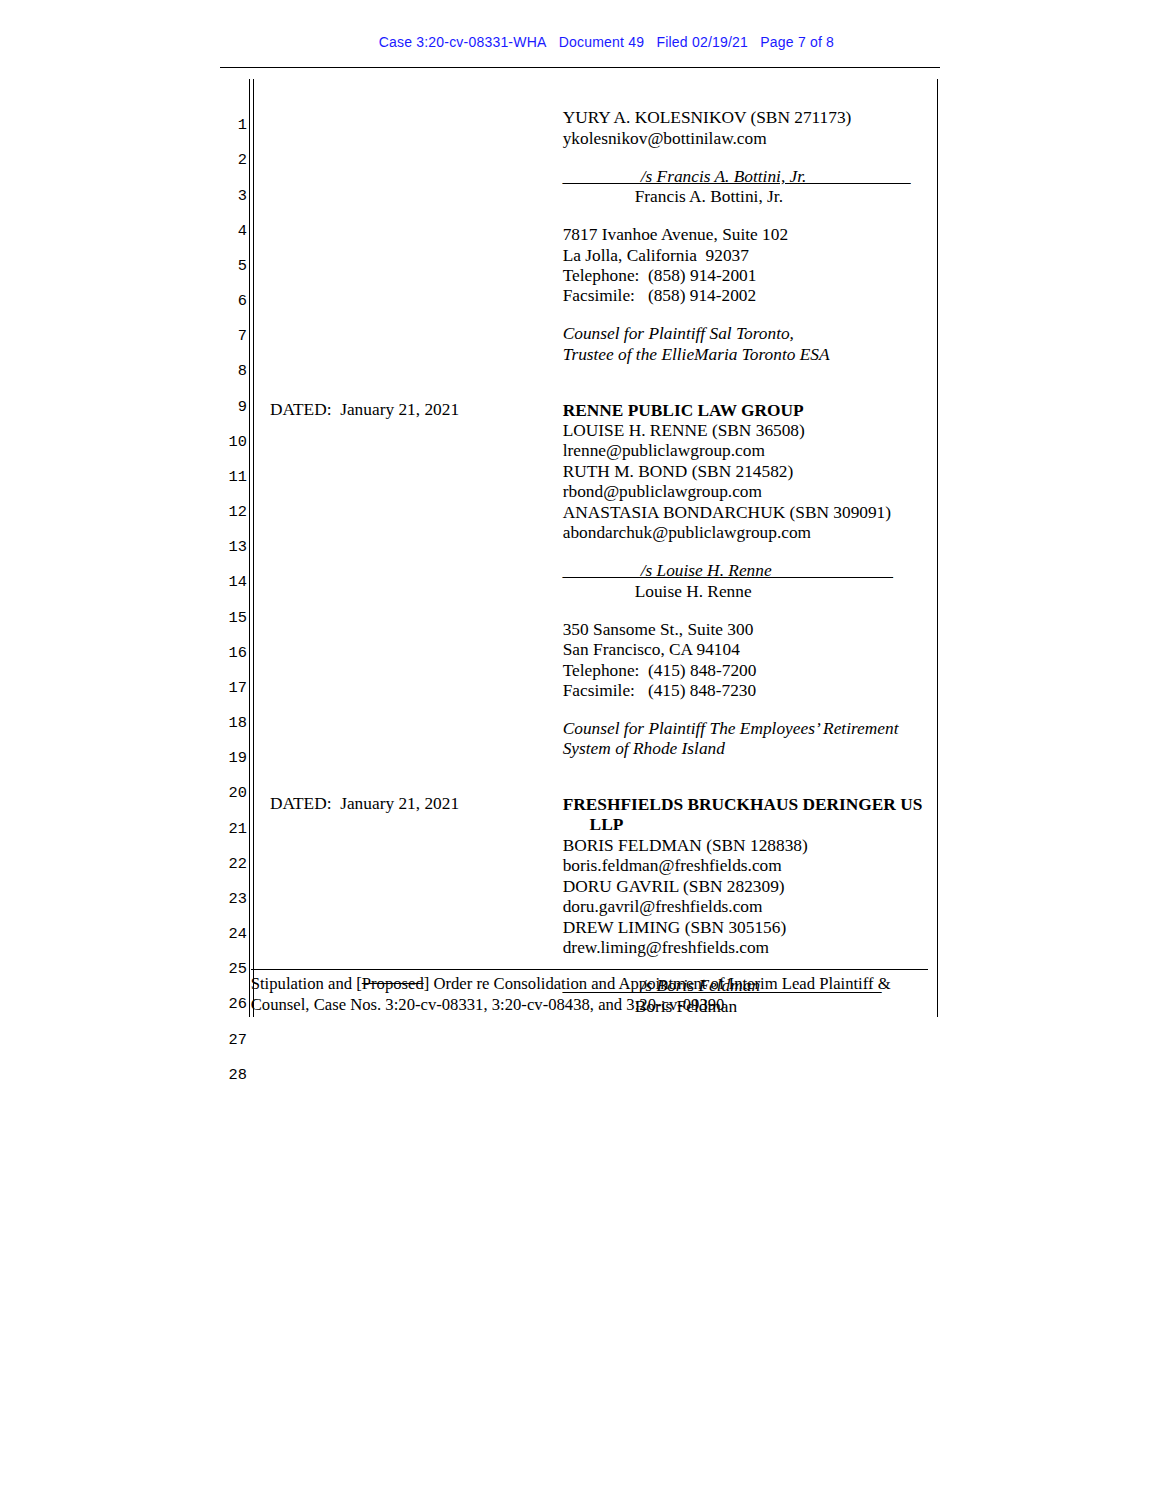Case 3:20-cv-08331-WHA Document 49 Filed 02/19/21 Page 7 of 8
1
2
3
4
5
6
7
8
9
10
11
12
13
14
15
16
17
18
19
20
21
22
23
24
25
26
27
28
YURY A. KOLESNIKOV (SBN 271173)
ykolesnikov@bottinilaw.com
_________/s Francis A. Bottini, Jr.____________
Francis A. Bottini, Jr.
7817 Ivanhoe Avenue, Suite 102
La Jolla, California 92037
Telephone: (858) 914-2001
Facsimile: (858) 914-2002
Counsel for Plaintiff Sal Toronto,
Trustee of the EllieMaria Toronto ESA
DATED: January 21, 2021
RENNE PUBLIC LAW GROUP
LOUISE H. RENNE (SBN 36508)
lrenne@publiclawgroup.com
RUTH M. BOND (SBN 214582)
rbond@publiclawgroup.com
ANASTASIA BONDARCHUK (SBN 309091)
abondarchuk@publiclawgroup.com
_________/s Louise H. Renne______________
Louise H. Renne
350 Sansome St., Suite 300
San Francisco, CA 94104
Telephone: (415) 848-7200
Facsimile: (415) 848-7230
Counsel for Plaintiff The Employees’ Retirement
System of Rhode Island
DATED: January 21, 2021
FRESHFIELDS BRUCKHAUS DERINGER US LLP BORIS FELDMAN (SBN 128838)
boris.feldman@freshfields.com
DORU GAVRIL (SBN 282309)
doru.gavril@freshfields.com
DREW LIMING (SBN 305156)
drew.liming@freshfields.com
_________/s Boris Feldman______________
Boris Feldman
Stipulation and [Proposed] Order re Consolidation and Appointment of Interim Lead Plaintiff & Counsel, Case Nos. 3:20-cv-08331, 3:20-cv-08438, and 3:20-cv-09390